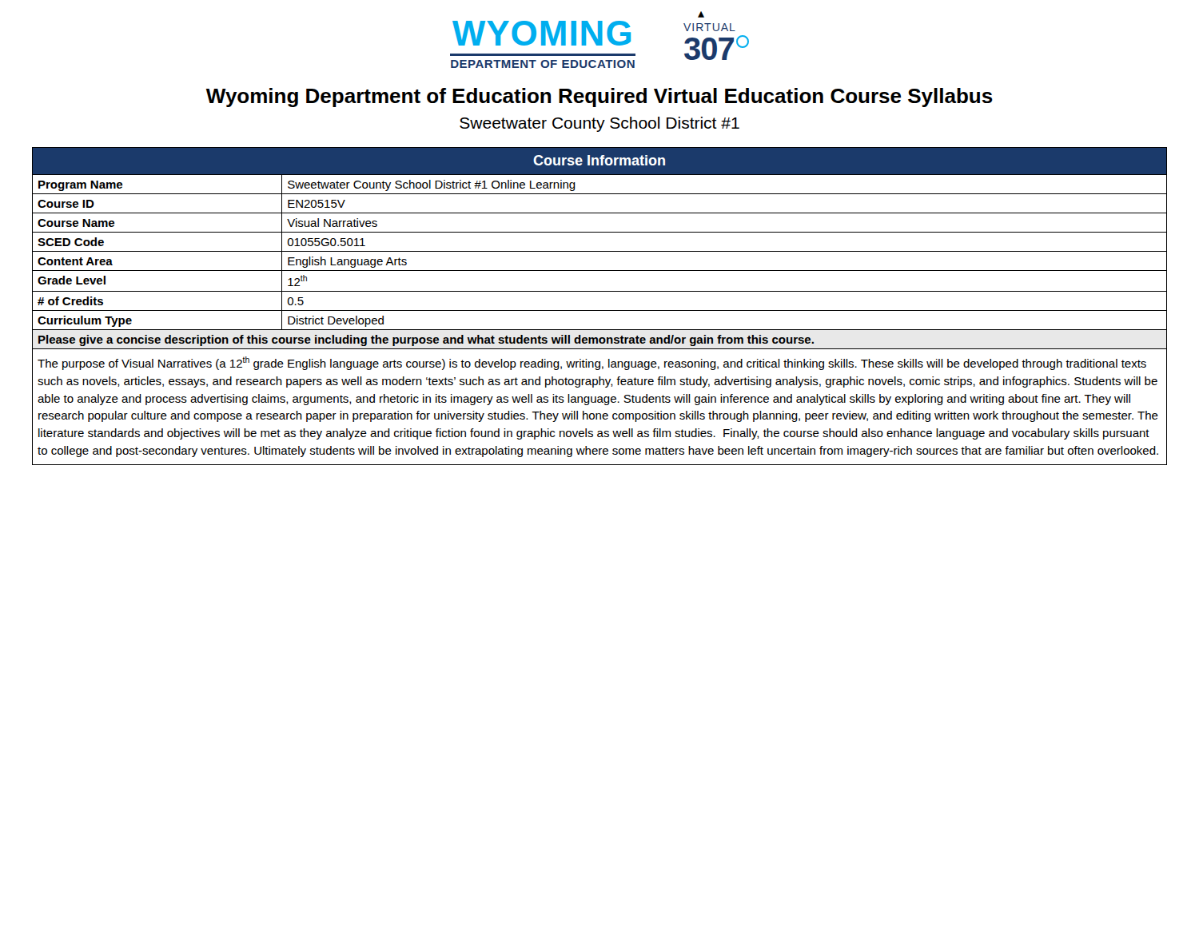WYOMING
DEPARTMENT OF EDUCATION
▴
VIRTUAL
307
Wyoming Department of Education Required Virtual Education Course Syllabus
Sweetwater County School District #1
| Course Information |
| --- |
| Program Name | Sweetwater County School District #1 Online Learning |
| Course ID | EN20515V |
| Course Name | Visual Narratives |
| SCED Code | 01055G0.5011 |
| Content Area | English Language Arts |
| Grade Level | 12 th |
| # of Credits | 0.5 |
| Curriculum Type | District Developed |
| Please give a concise description of this course including the purpose and what students will demonstrate and/or gain from this course. |
| The purpose of Visual Narratives (a 12 th grade English language arts course) is to develop reading, writing, language, reasoning, and critical thinking skills. These skills will be developed through traditional texts such as novels, articles, essays, and research papers as well as modern ‘texts’ such as art and photography, feature film study, advertising analysis, graphic novels, comic strips, and infographics. Students will be able to analyze and process advertising claims, arguments, and rhetoric in its imagery as well as its language. Students will gain inference and analytical skills by exploring and writing about fine art. They will research popular culture and compose a research paper in preparation for university studies. They will hone composition skills through planning, peer review, and editing written work throughout the semester. The literature standards and objectives will be met as they analyze and critique fiction found in graphic novels as well as film studies. Finally, the course should also enhance language and vocabulary skills pursuant to college and post-secondary ventures. Ultimately students will be involved in extrapolating meaning where some matters have been left uncertain from imagery-rich sources that are familiar but often overlooked. |